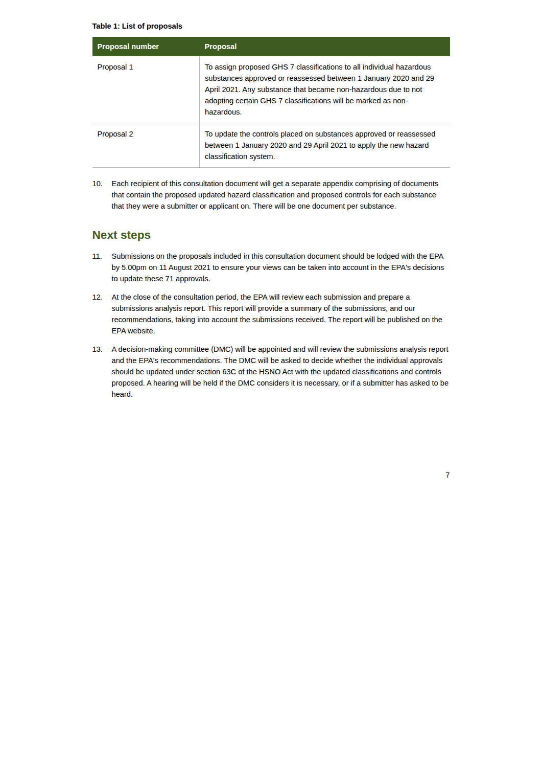Table 1: List of proposals
| Proposal number | Proposal |
| --- | --- |
| Proposal 1 | To assign proposed GHS 7 classifications to all individual hazardous substances approved or reassessed between 1 January 2020 and 29 April 2021. Any substance that became non-hazardous due to not adopting certain GHS 7 classifications will be marked as non-hazardous. |
| Proposal 2 | To update the controls placed on substances approved or reassessed between 1 January 2020 and 29 April 2021 to apply the new hazard classification system. |
Each recipient of this consultation document will get a separate appendix comprising of documents that contain the proposed updated hazard classification and proposed controls for each substance that they were a submitter or applicant on. There will be one document per substance.
Next steps
Submissions on the proposals included in this consultation document should be lodged with the EPA by 5.00pm on 11 August 2021 to ensure your views can be taken into account in the EPA's decisions to update these 71 approvals.
At the close of the consultation period, the EPA will review each submission and prepare a submissions analysis report. This report will provide a summary of the submissions, and our recommendations, taking into account the submissions received. The report will be published on the EPA website.
A decision-making committee (DMC) will be appointed and will review the submissions analysis report and the EPA's recommendations. The DMC will be asked to decide whether the individual approvals should be updated under section 63C of the HSNO Act with the updated classifications and controls proposed. A hearing will be held if the DMC considers it is necessary, or if a submitter has asked to be heard.
7